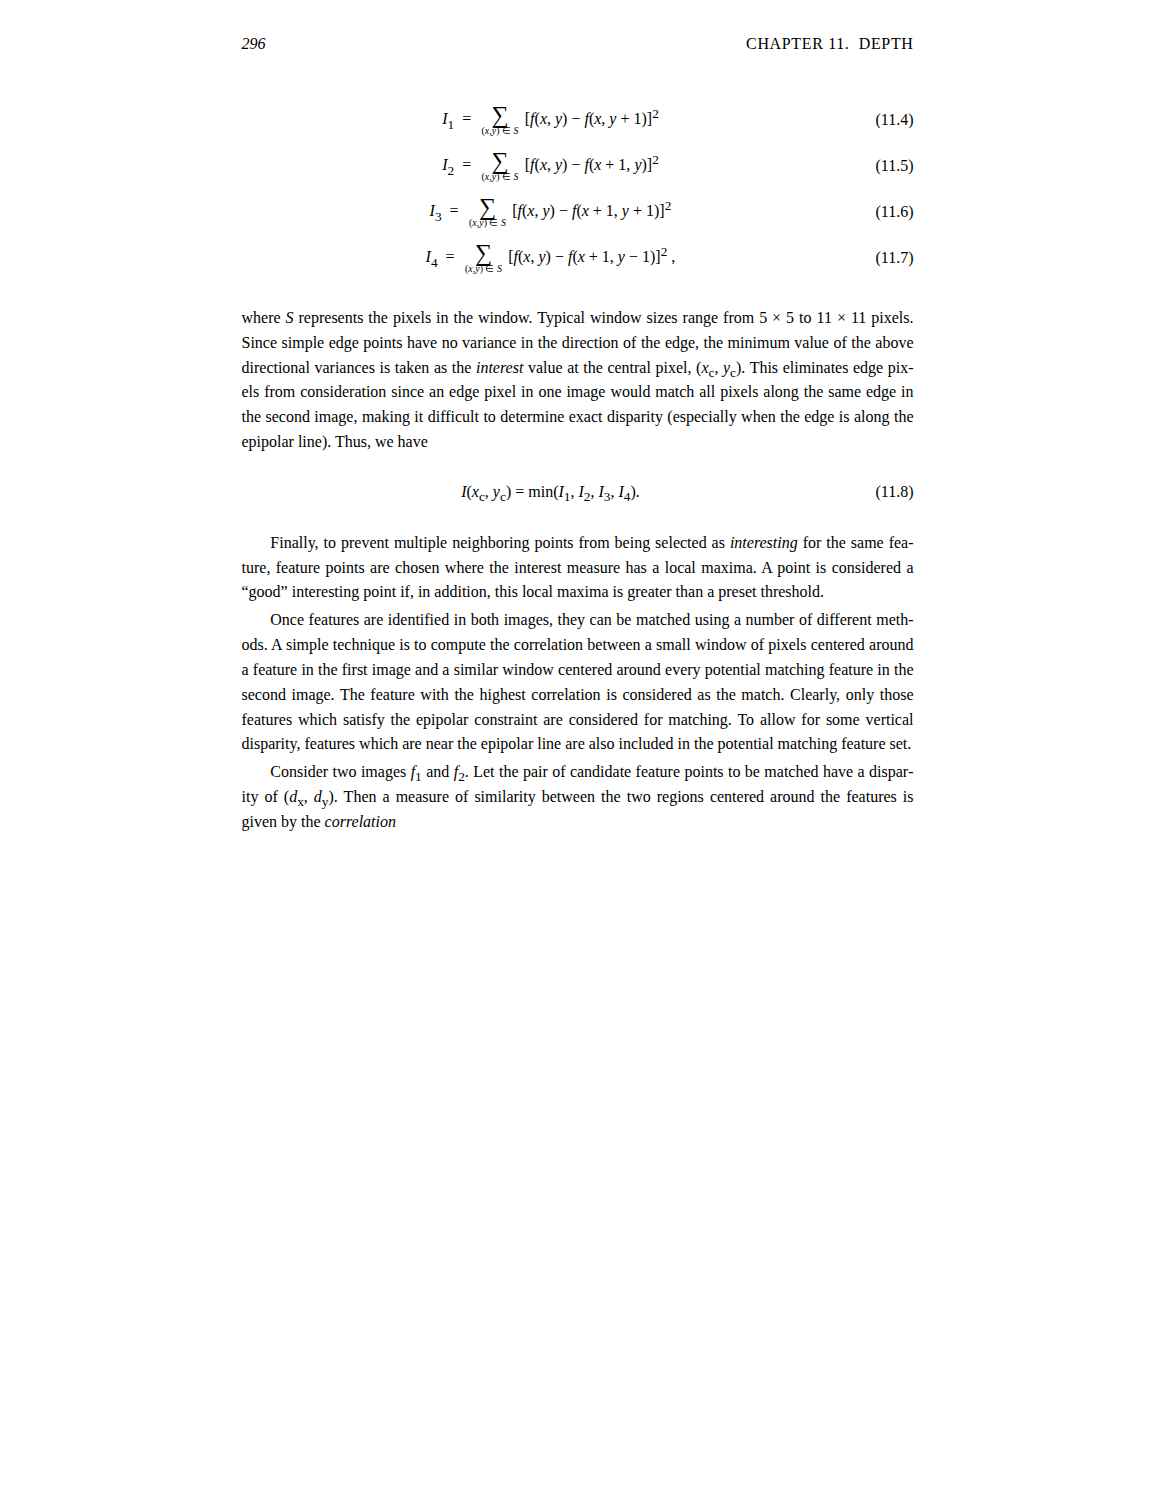296 CHAPTER 11. DEPTH
I1 = ∑(x,y) ∈ S [f(x, y) − f(x, y + 1)]2
(11.4)
I2 = ∑(x,y) ∈ S [f(x, y) − f(x + 1, y)]2
(11.5)
I3 = ∑(x,y) ∈ S [f(x, y) − f(x + 1, y + 1)]2
(11.6)
I4 = ∑(x,y) ∈ S [f(x, y) − f(x + 1, y − 1)]2 ,
(11.7)
where S represents the pixels in the window. Typical window sizes range from 5 × 5 to 11 × 11 pixels. Since simple edge points have no variance in the direction of the edge, the minimum value of the above directional variances is taken as the interest value at the central pixel, (xc, yc). This eliminates edge pixels from consideration since an edge pixel in one image would match all pixels along the same edge in the second image, making it difficult to determine exact disparity (especially when the edge is along the epipolar line). Thus, we have
I(xc, yc) = min(I1, I2, I3, I4).
(11.8)
Finally, to prevent multiple neighboring points from being selected as interesting for the same feature, feature points are chosen where the interest measure has a local maxima. A point is considered a “good” interesting point if, in addition, this local maxima is greater than a preset threshold.
Once features are identified in both images, they can be matched using a number of different methods. A simple technique is to compute the correlation between a small window of pixels centered around a feature in the first image and a similar window centered around every potential matching feature in the second image. The feature with the highest correlation is considered as the match. Clearly, only those features which satisfy the epipolar constraint are considered for matching. To allow for some vertical disparity, features which are near the epipolar line are also included in the potential matching feature set.
Consider two images f1 and f2. Let the pair of candidate feature points to be matched have a disparity of (dx, dy). Then a measure of similarity between the two regions centered around the features is given by the correlation